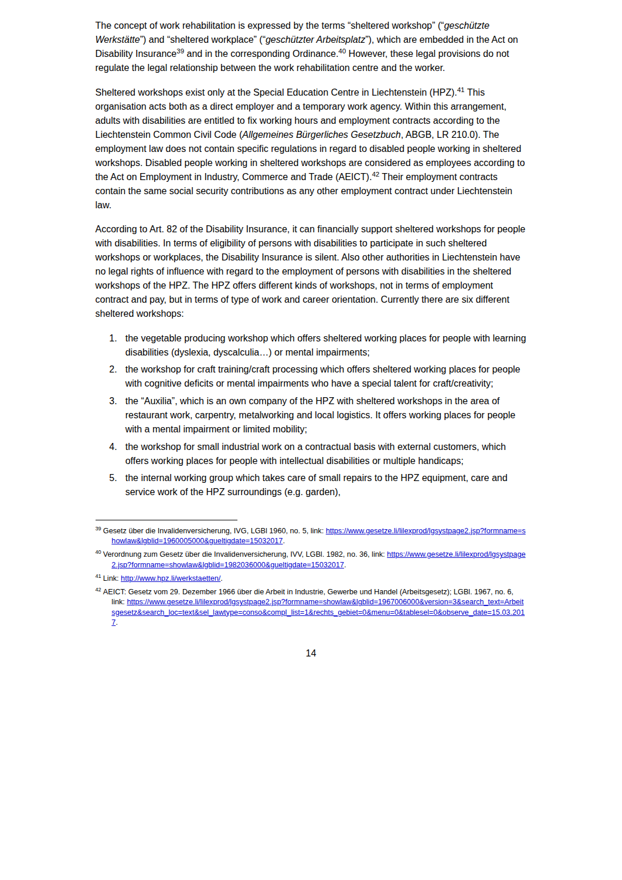The concept of work rehabilitation is expressed by the terms “sheltered workshop” (“geschützte Werkstätte”) and “sheltered workplace” (“geschützter Arbeitsplatz”), which are embedded in the Act on Disability Insurance39 and in the corresponding Ordinance.40 However, these legal provisions do not regulate the legal relationship between the work rehabilitation centre and the worker.
Sheltered workshops exist only at the Special Education Centre in Liechtenstein (HPZ).41 This organisation acts both as a direct employer and a temporary work agency. Within this arrangement, adults with disabilities are entitled to fix working hours and employment contracts according to the Liechtenstein Common Civil Code (Allgemeines Bürgerliches Gesetzbuch, ABGB, LR 210.0). The employment law does not contain specific regulations in regard to disabled people working in sheltered workshops. Disabled people working in sheltered workshops are considered as employees according to the Act on Employment in Industry, Commerce and Trade (AEICT).42 Their employment contracts contain the same social security contributions as any other employment contract under Liechtenstein law.
According to Art. 82 of the Disability Insurance, it can financially support sheltered workshops for people with disabilities. In terms of eligibility of persons with disabilities to participate in such sheltered workshops or workplaces, the Disability Insurance is silent. Also other authorities in Liechtenstein have no legal rights of influence with regard to the employment of persons with disabilities in the sheltered workshops of the HPZ. The HPZ offers different kinds of workshops, not in terms of employment contract and pay, but in terms of type of work and career orientation. Currently there are six different sheltered workshops:
the vegetable producing workshop which offers sheltered working places for people with learning disabilities (dyslexia, dyscalculia…) or mental impairments;
the workshop for craft training/craft processing which offers sheltered working places for people with cognitive deficits or mental impairments who have a special talent for craft/creativity;
the “Auxilia”, which is an own company of the HPZ with sheltered workshops in the area of restaurant work, carpentry, metalworking and local logistics. It offers working places for people with a mental impairment or limited mobility;
the workshop for small industrial work on a contractual basis with external customers, which offers working places for people with intellectual disabilities or multiple handicaps;
the internal working group which takes care of small repairs to the HPZ equipment, care and service work of the HPZ surroundings (e.g. garden),
39Gesetz über die Invalidenversicherung, IVG, LGBl 1960, no. 5, link: https://www.gesetze.li/lilexprod/lgsystpage2.jsp?formname=showlaw&lgblid=1960005000&gueltigdate=15032017.
40Verordnung zum Gesetz über die Invalidenversicherung, IVV, LGBl. 1982, no. 36, link: https://www.gesetze.li/lilexprod/lgsystpage2.jsp?formname=showlaw&lgblid=1982036000&gueltigdate=15032017.
41Link: http://www.hpz.li/werkstaetten/.
42AEICT: Gesetz vom 29. Dezember 1966 über die Arbeit in Industrie, Gewerbe und Handel (Arbeitsgesetz); LGBl. 1967, no. 6, link: https://www.gesetze.li/lilexprod/lgsystpage2.jsp?formname=showlaw&lgblid=1967006000&version=3&search_text=Arbeitsgesetz&search_loc=text&sel_lawtype=conso&compl_list=1&rechts_gebiet=0&menu=0&tablesel=0&observe_date=15.03.2017.
14